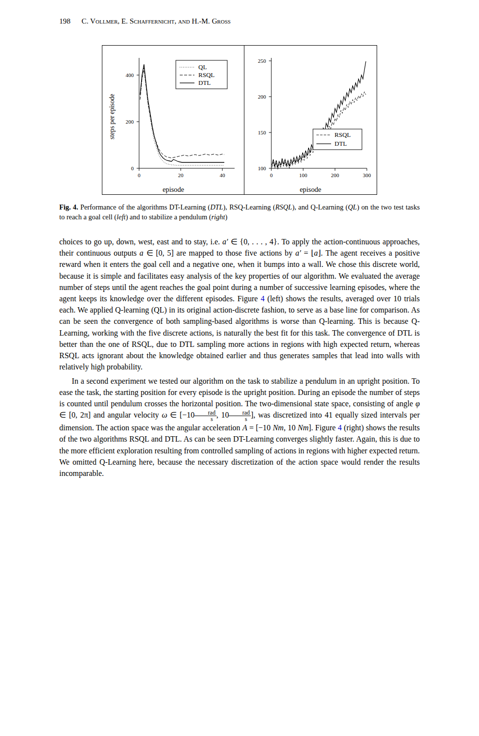198 C. Vollmer, E. Schaffernicht, and H.-M. Gross
steps per episode
0 200 400 0 20 40 QL RSQL DTL
episode
100 150 200 250 0 100 200 300 RSQL DTL
episode
Fig. 4. Performance of the algorithms DT-Learning (DTL), RSQ-Learning (RSQL), and Q-Learning (QL) on the two test tasks to reach a goal cell (left) and to stabilize a pendulum (right)
choices to go up, down, west, east and to stay, i.e. a′ ∈ {0, . . . , 4}. To apply the action-continuous approaches, their continuous outputs a ∈ [0, 5] are mapped to those five actions by a′ = ⌊a⌋. The agent receives a positive reward when it enters the goal cell and a negative one, when it bumps into a wall. We chose this discrete world, because it is simple and facilitates easy analysis of the key properties of our algorithm. We evaluated the average number of steps until the agent reaches the goal point during a number of successive learning episodes, where the agent keeps its knowledge over the different episodes. Figure 4 (left) shows the results, averaged over 10 trials each. We applied Q-learning (QL) in its original action-discrete fashion, to serve as a base line for comparison. As can be seen the convergence of both sampling-based algorithms is worse than Q-learning. This is because Q-Learning, working with the five discrete actions, is naturally the best fit for this task. The convergence of DTL is better than the one of RSQL, due to DTL sampling more actions in regions with high expected return, whereas RSQL acts ignorant about the knowledge obtained earlier and thus generates samples that lead into walls with relatively high probability.
In a second experiment we tested our algorithm on the task to stabilize a pendulum in an upright position. To ease the task, the starting position for every episode is the upright position. During an episode the number of steps is counted until pendulum crosses the horizontal position. The two-dimensional state space, consisting of angle φ ∈ [0, 2π] and angular velocity ω ∈ [−10rad s, 10rad s], was discretized into 41 equally sized intervals per dimension. The action space was the angular acceleration A = [−10 Nm, 10 Nm]. Figure 4 (right) shows the results of the two algorithms RSQL and DTL. As can be seen DT-Learning converges slightly faster. Again, this is due to the more efficient exploration resulting from controlled sampling of actions in regions with higher expected return. We omitted Q-Learning here, because the necessary discretization of the action space would render the results incomparable.